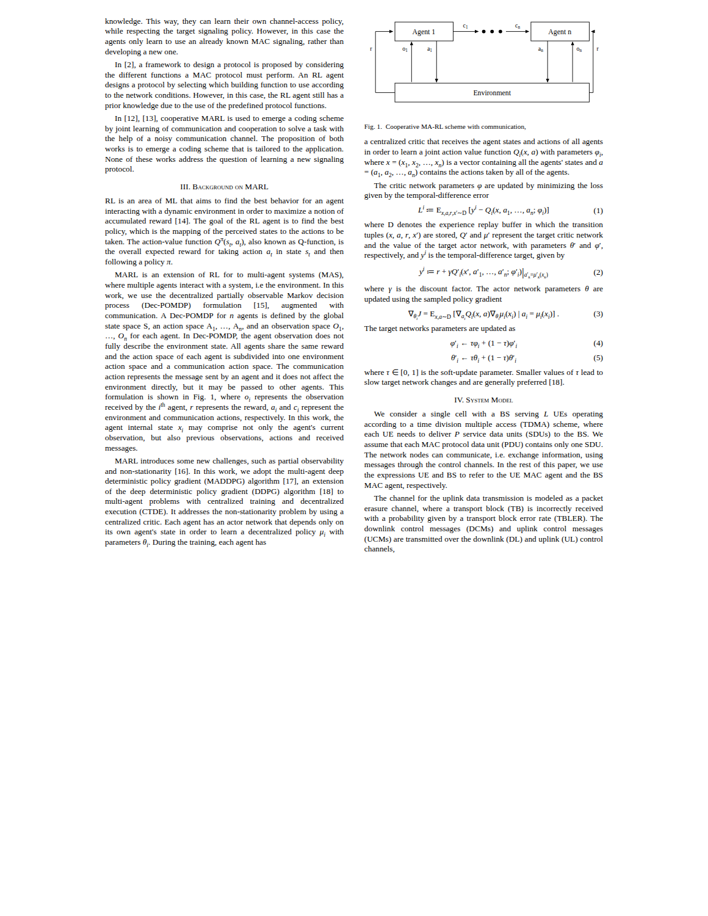knowledge. This way, they can learn their own channel-access policy, while respecting the target signaling policy. However, in this case the agents only learn to use an already known MAC signaling, rather than developing a new one.
In [2], a framework to design a protocol is proposed by considering the different functions a MAC protocol must perform. An RL agent designs a protocol by selecting which building function to use according to the network conditions. However, in this case, the RL agent still has a prior knowledge due to the use of the predefined protocol functions.
In [12], [13], cooperative MARL is used to emerge a coding scheme by joint learning of communication and cooperation to solve a task with the help of a noisy communication channel. The proposition of both works is to emerge a coding scheme that is tailored to the application. None of these works address the question of learning a new signaling protocol.
III. Background on MARL
RL is an area of ML that aims to find the best behavior for an agent interacting with a dynamic environment in order to maximize a notion of accumulated reward [14]. The goal of the RL agent is to find the best policy, which is the mapping of the perceived states to the actions to be taken. The action-value function Qπ(st, at), also known as Q-function, is the overall expected reward for taking action at in state st and then following a policy π.
MARL is an extension of RL for to multi-agent systems (MAS), where multiple agents interact with a system, i.e the environment. In this work, we use the decentralized partially observable Markov decision process (Dec-POMDP) formulation [15], augmented with communication. A Dec-POMDP for n agents is defined by the global state space S, an action space A1, …, An, and an observation space O1, …, On for each agent. In Dec-POMDP, the agent observation does not fully describe the environment state. All agents share the same reward and the action space of each agent is subdivided into one environment action space and a communication action space. The communication action represents the message sent by an agent and it does not affect the environment directly, but it may be passed to other agents. This formulation is shown in Fig. 1, where oi represents the observation received by the ith agent, r represents the reward, ai and ci represent the environment and communication actions, respectively. In this work, the agent internal state xi may comprise not only the agent's current observation, but also previous observations, actions and received messages.
MARL introduces some new challenges, such as partial observability and non-stationarity [16]. In this work, we adopt the multi-agent deep deterministic policy gradient (MADDPG) algorithm [17], an extension of the deep deterministic policy gradient (DDPG) algorithm [18] to multi-agent problems with centralized training and decentralized execution (CTDE). It addresses the non-stationarity problem by using a centralized critic. Each agent has an actor network that depends only on its own agent's state in order to learn a decentralized policy μi with parameters θi. During the training, each agent has
Agent 1 Agent n Environment c1 cn a1 an o1 on r r
Fig. 1. Cooperative MA-RL scheme with communication,
a centralized critic that receives the agent states and actions of all agents in order to learn a joint action value function Qi(x, a) with parameters φi, where x = (x1, x2, …, xn) is a vector containing all the agents' states and a = (a1, a2, …, an) contains the actions taken by all of the agents.
The critic network parameters φ are updated by minimizing the loss given by the temporal-difference error
Li ≔ Ex,a,r,x′∼D [yi − Qi(x, a1, …, an; φi)] (1)
where D denotes the experience replay buffer in which the transition tuples (x, a, r, x′) are stored, Q′ and μ′ represent the target critic network and the value of the target actor network, with parameters θ′ and φ′, respectively, and yi is the temporal-difference target, given by
yi ≔ r + γQ′i(x′, a′1, …, a′n; φ′i)|a′k=μ′k(xk) (2)
where γ is the discount factor. The actor network parameters θ are updated using the sampled policy gradient
∇θiJ = Ex,a∼D [∇aiQi(x, a)∇θiμi(xi) | ai = μi(xi)] . (3)
The target networks parameters are updated as
φ′i ← τφi + (1 − τ)φ′i (4)
θ′i ← τθi + (1 − τ)θ′i (5)
where τ ∈ [0, 1] is the soft-update parameter. Smaller values of τ lead to slow target network changes and are generally preferred [18].
IV. System Model
We consider a single cell with a BS serving L UEs operating according to a time division multiple access (TDMA) scheme, where each UE needs to deliver P service data units (SDUs) to the BS. We assume that each MAC protocol data unit (PDU) contains only one SDU. The network nodes can communicate, i.e. exchange information, using messages through the control channels. In the rest of this paper, we use the expressions UE and BS to refer to the UE MAC agent and the BS MAC agent, respectively.
The channel for the uplink data transmission is modeled as a packet erasure channel, where a transport block (TB) is incorrectly received with a probability given by a transport block error rate (TBLER). The downlink control messages (DCMs) and uplink control messages (UCMs) are transmitted over the downlink (DL) and uplink (UL) control channels,